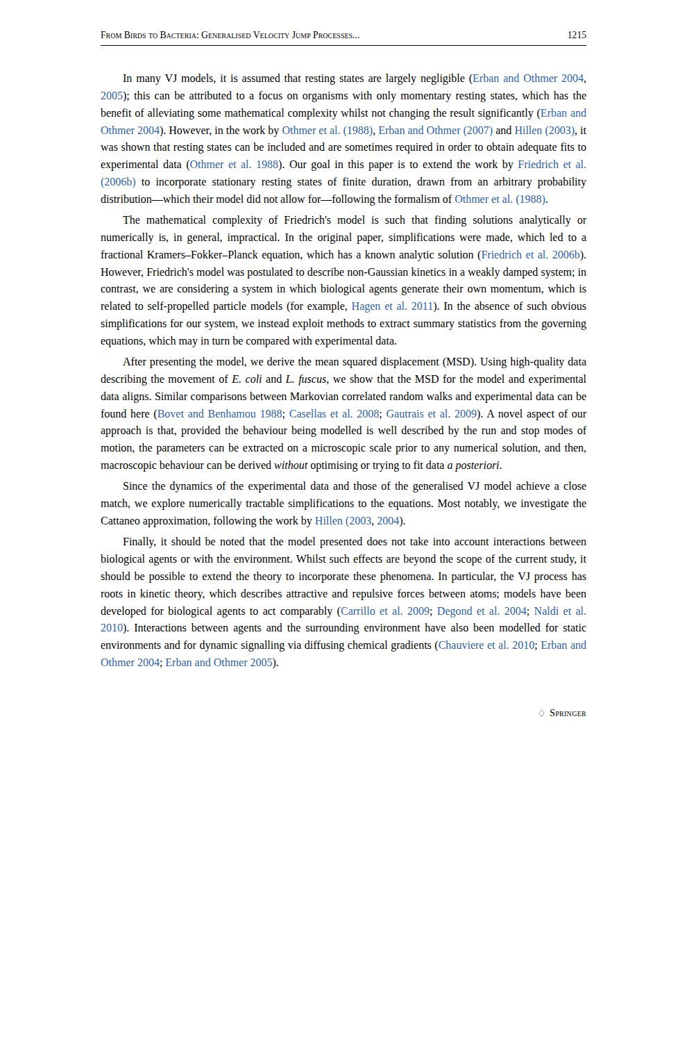From Birds to Bacteria: Generalised Velocity Jump Processes... 1215
In many VJ models, it is assumed that resting states are largely negligible (Erban and Othmer 2004, 2005); this can be attributed to a focus on organisms with only momentary resting states, which has the benefit of alleviating some mathematical complexity whilst not changing the result significantly (Erban and Othmer 2004). However, in the work by Othmer et al. (1988), Erban and Othmer (2007) and Hillen (2003), it was shown that resting states can be included and are sometimes required in order to obtain adequate fits to experimental data (Othmer et al. 1988). Our goal in this paper is to extend the work by Friedrich et al. (2006b) to incorporate stationary resting states of finite duration, drawn from an arbitrary probability distribution—which their model did not allow for—following the formalism of Othmer et al. (1988).
The mathematical complexity of Friedrich's model is such that finding solutions analytically or numerically is, in general, impractical. In the original paper, simplifications were made, which led to a fractional Kramers–Fokker–Planck equation, which has a known analytic solution (Friedrich et al. 2006b). However, Friedrich's model was postulated to describe non-Gaussian kinetics in a weakly damped system; in contrast, we are considering a system in which biological agents generate their own momentum, which is related to self-propelled particle models (for example, Hagen et al. 2011). In the absence of such obvious simplifications for our system, we instead exploit methods to extract summary statistics from the governing equations, which may in turn be compared with experimental data.
After presenting the model, we derive the mean squared displacement (MSD). Using high-quality data describing the movement of E. coli and L. fuscus, we show that the MSD for the model and experimental data aligns. Similar comparisons between Markovian correlated random walks and experimental data can be found here (Bovet and Benhamou 1988; Casellas et al. 2008; Gautrais et al. 2009). A novel aspect of our approach is that, provided the behaviour being modelled is well described by the run and stop modes of motion, the parameters can be extracted on a microscopic scale prior to any numerical solution, and then, macroscopic behaviour can be derived without optimising or trying to fit data a posteriori.
Since the dynamics of the experimental data and those of the generalised VJ model achieve a close match, we explore numerically tractable simplifications to the equations. Most notably, we investigate the Cattaneo approximation, following the work by Hillen (2003, 2004).
Finally, it should be noted that the model presented does not take into account interactions between biological agents or with the environment. Whilst such effects are beyond the scope of the current study, it should be possible to extend the theory to incorporate these phenomena. In particular, the VJ process has roots in kinetic theory, which describes attractive and repulsive forces between atoms; models have been developed for biological agents to act comparably (Carrillo et al. 2009; Degond et al. 2004; Naldi et al. 2010). Interactions between agents and the surrounding environment have also been modelled for static environments and for dynamic signalling via diffusing chemical gradients (Chauviere et al. 2010; Erban and Othmer 2004; Erban and Othmer 2005).
♢Springer